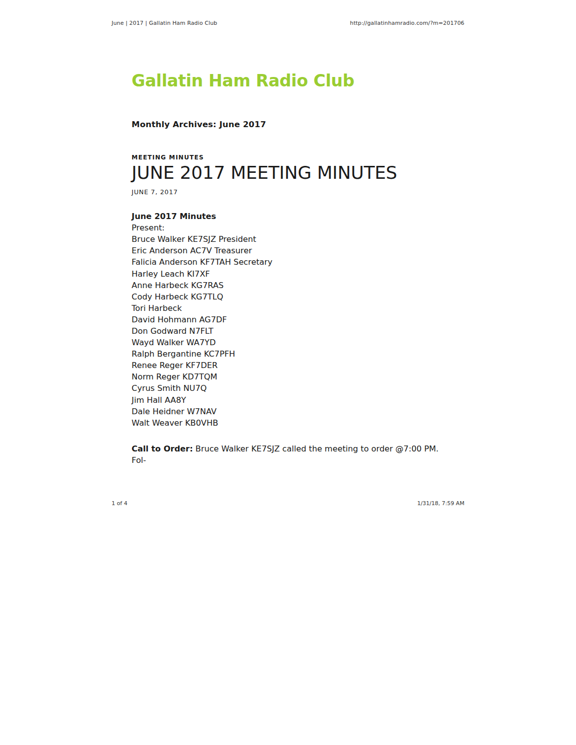June | 2017 | Gallatin Ham Radio Club
http://gallatinhamradio.com/?m=201706
Gallatin Ham Radio Club
Monthly Archives: June 2017
Meeting Minutes
JUNE 2017 MEETING MINUTES
JUNE 7, 2017
June 2017 Minutes
Present:
Bruce Walker KE7SJZ President
Eric Anderson AC7V Treasurer
Falicia Anderson KF7TAH Secretary
Harley Leach KI7XF
Anne Harbeck KG7RAS
Cody Harbeck KG7TLQ
Tori Harbeck
David Hohmann AG7DF
Don Godward N7FLT
Wayd Walker WA7YD
Ralph Bergantine KC7PFH
Renee Reger KF7DER
Norm Reger KD7TQM
Cyrus Smith NU7Q
Jim Hall AA8Y
Dale Heidner W7NAV
Walt Weaver KB0VHB
Call to Order: Bruce Walker KE7SJZ called the meeting to order @7:00 PM. Fol-
1 of 4
1/31/18, 7:59 AM